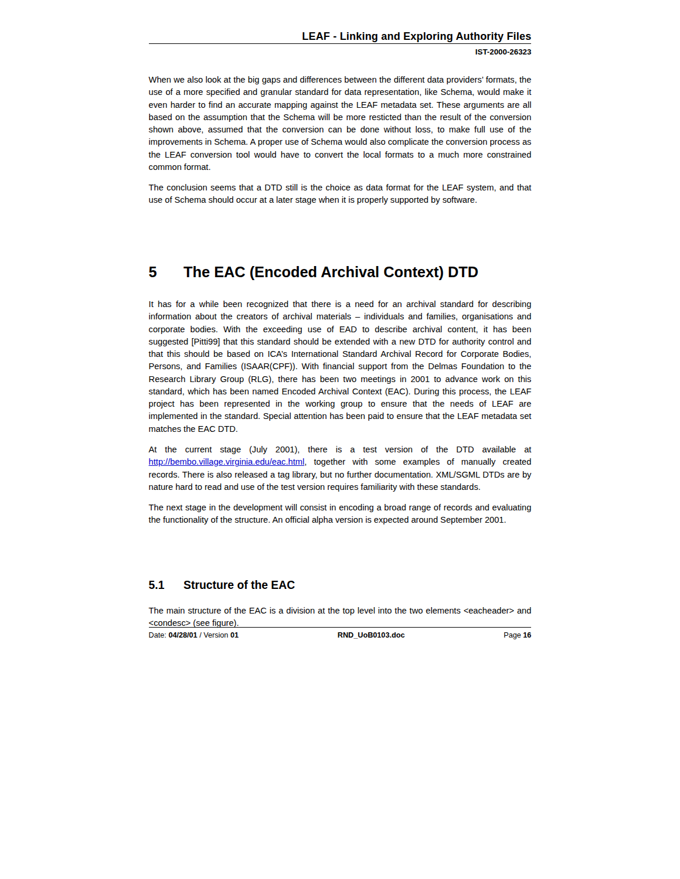LEAF - Linking and Exploring Authority Files
IST-2000-26323
When we also look at the big gaps and differences between the different data providers’ formats, the use of a more specified and granular standard for data representation, like Schema, would make it even harder to find an accurate mapping against the LEAF metadata set. These arguments are all based on the assumption that the Schema will be more resticted than the result of the conversion shown above, assumed that the conversion can be done without loss, to make full use of the improvements in Schema. A proper use of Schema would also complicate the conversion process as the LEAF conversion tool would have to convert the local formats to a much more constrained common format.
The conclusion seems that a DTD still is the choice as data format for the LEAF system, and that use of Schema should occur at a later stage when it is properly supported by software.
5 The EAC (Encoded Archival Context) DTD
It has for a while been recognized that there is a need for an archival standard for describing information about the creators of archival materials – individuals and families, organisations and corporate bodies. With the exceeding use of EAD to describe archival content, it has been suggested [Pitti99] that this standard should be extended with a new DTD for authority control and that this should be based on ICA’s International Standard Archival Record for Corporate Bodies, Persons, and Families (ISAAR(CPF)). With financial support from the Delmas Foundation to the Research Library Group (RLG), there has been two meetings in 2001 to advance work on this standard, which has been named Encoded Archival Context (EAC). During this process, the LEAF project has been represented in the working group to ensure that the needs of LEAF are implemented in the standard. Special attention has been paid to ensure that the LEAF metadata set matches the EAC DTD.
At the current stage (July 2001), there is a test version of the DTD available at http://bembo.village.virginia.edu/eac.html, together with some examples of manually created records. There is also released a tag library, but no further documentation. XML/SGML DTDs are by nature hard to read and use of the test version requires familiarity with these standards.
The next stage in the development will consist in encoding a broad range of records and evaluating the functionality of the structure. An official alpha version is expected around September 2001.
5.1 Structure of the EAC
The main structure of the EAC is a division at the top level into the two elements <eacheader> and <condesc> (see figure).
Date: 04/28/01 / Version 01
RND_UoB0103.doc
Page 16